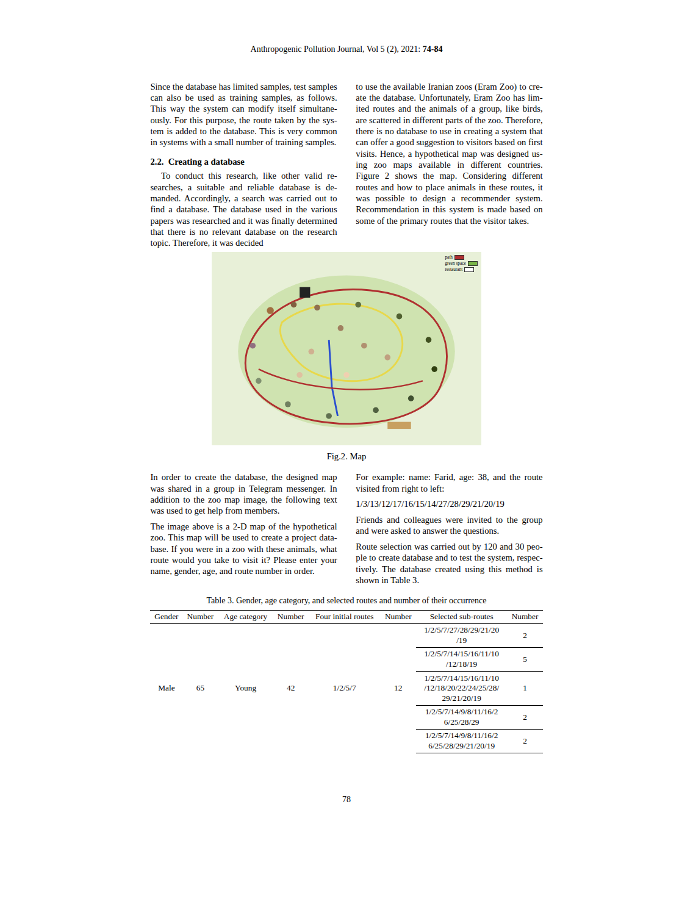Anthropogenic Pollution Journal, Vol 5 (2), 2021: 74-84
Since the database has limited samples, test samples can also be used as training samples, as follows. This way the system can modify itself simultaneously. For this purpose, the route taken by the system is added to the database. This is very common in systems with a small number of training samples.
2.2. Creating a database
To conduct this research, like other valid researches, a suitable and reliable database is demanded. Accordingly, a search was carried out to find a database. The database used in the various papers was researched and it was finally determined that there is no relevant database on the research topic. Therefore, it was decided
to use the available Iranian zoos (Eram Zoo) to create the database. Unfortunately, Eram Zoo has limited routes and the animals of a group, like birds, are scattered in different parts of the zoo. Therefore, there is no database to use in creating a system that can offer a good suggestion to visitors based on first visits. Hence, a hypothetical map was designed using zoo maps available in different countries. Figure 2 shows the map. Considering different routes and how to place animals in these routes, it was possible to design a recommender system. Recommendation in this system is made based on some of the primary routes that the visitor takes.
path
green space
restaurant
Fig.2. Map
In order to create the database, the designed map was shared in a group in Telegram messenger. In addition to the zoo map image, the following text was used to get help from members.
The image above is a 2-D map of the hypothetical zoo. This map will be used to create a project database. If you were in a zoo with these animals, what route would you take to visit it? Please enter your name, gender, age, and route number in order.
For example: name: Farid, age: 38, and the route visited from right to left:
1/3/13/12/17/16/15/14/27/28/29/21/20/19
Friends and colleagues were invited to the group and were asked to answer the questions.
Route selection was carried out by 120 and 30 people to create database and to test the system, respectively. The database created using this method is shown in Table 3.
Table 3. Gender, age category, and selected routes and number of their occurrence
| Gender | Number | Age category | Number | Four initial routes | Number | Selected sub-routes | Number |
| --- | --- | --- | --- | --- | --- | --- | --- |
| Male | 65 | Young | 42 | 1/2/5/7 | 12 | 1/2/5/7/27/28/29/21/20 /19 | 2 |
| 1/2/5/7/14/15/16/11/10 /12/18/19 | 5 |
| 1/2/5/7/14/15/16/11/10 /12/18/20/22/24/25/28/ 29/21/20/19 | 1 |
| 1/2/5/7/14/9/8/11/16/2 6/25/28/29 | 2 |
| 1/2/5/7/14/9/8/11/16/2 6/25/28/29/21/20/19 | 2 |
78